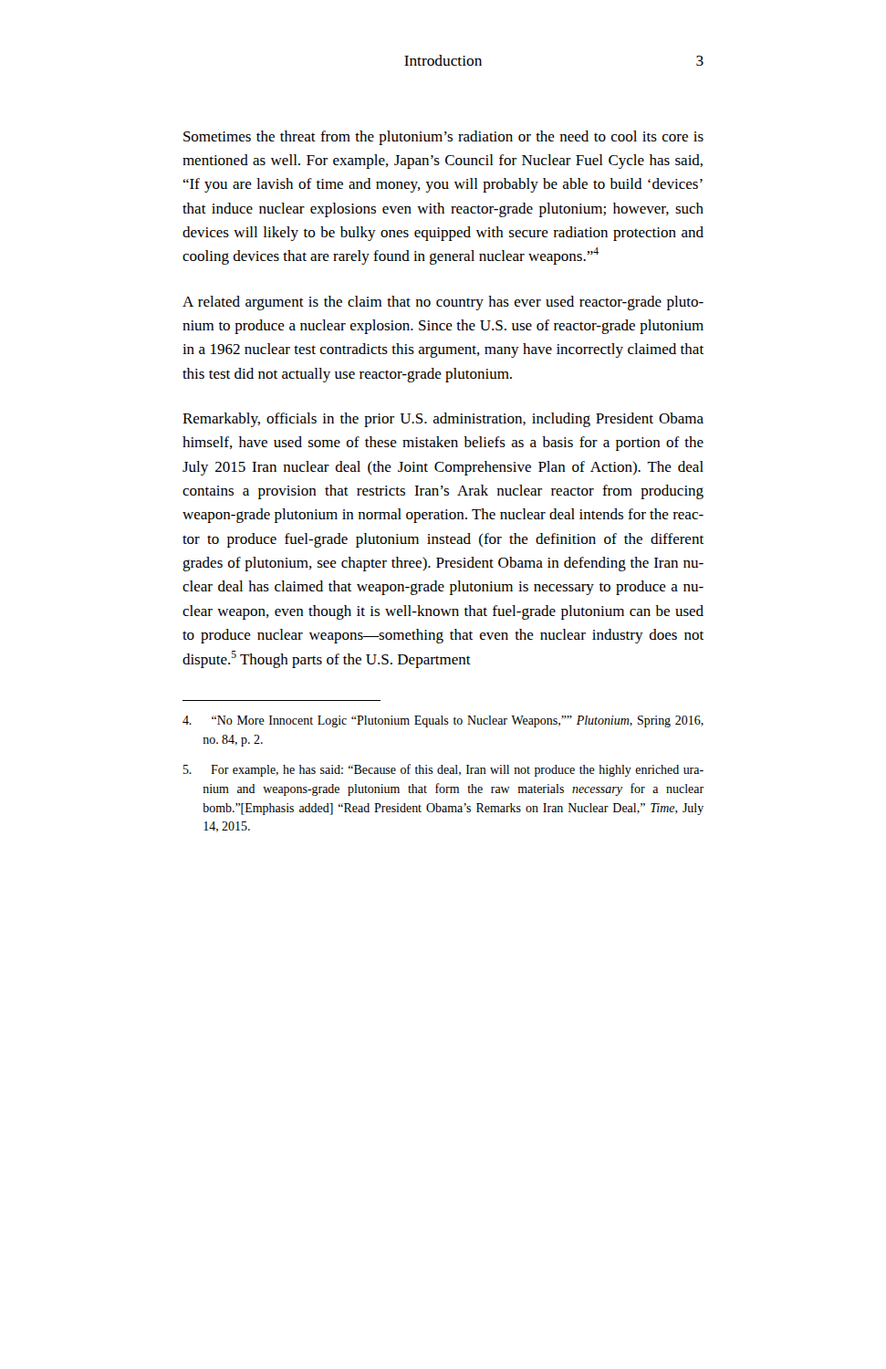Introduction 3
Sometimes the threat from the plutonium’s radiation or the need to cool its core is mentioned as well. For example, Japan’s Council for Nuclear Fuel Cycle has said, “If you are lavish of time and money, you will probably be able to build ‘devices’ that induce nuclear explosions even with reactor-grade plutonium; however, such devices will likely to be bulky ones equipped with secure radiation protection and cooling devices that are rarely found in general nuclear weapons.”4
A related argument is the claim that no country has ever used reactor-grade plutonium to produce a nuclear explosion. Since the U.S. use of reactor-grade plutonium in a 1962 nuclear test contradicts this argument, many have incorrectly claimed that this test did not actually use reactor-grade plutonium.
Remarkably, officials in the prior U.S. administration, including President Obama himself, have used some of these mistaken beliefs as a basis for a portion of the July 2015 Iran nuclear deal (the Joint Comprehensive Plan of Action). The deal contains a provision that restricts Iran’s Arak nuclear reactor from producing weapon-grade plutonium in normal operation. The nuclear deal intends for the reactor to produce fuel-grade plutonium instead (for the definition of the different grades of plutonium, see chapter three). President Obama in defending the Iran nuclear deal has claimed that weapon-grade plutonium is necessary to produce a nuclear weapon, even though it is well-known that fuel-grade plutonium can be used to produce nuclear weapons—something that even the nuclear industry does not dispute.5 Though parts of the U.S. Department
4. “No More Innocent Logic “Plutonium Equals to Nuclear Weapons,”” Plutonium, Spring 2016, no. 84, p. 2.
5. For example, he has said: “Because of this deal, Iran will not produce the highly enriched uranium and weapons-grade plutonium that form the raw materials necessary for a nuclear bomb.”[Emphasis added] “Read President Obama’s Remarks on Iran Nuclear Deal,” Time, July 14, 2015.